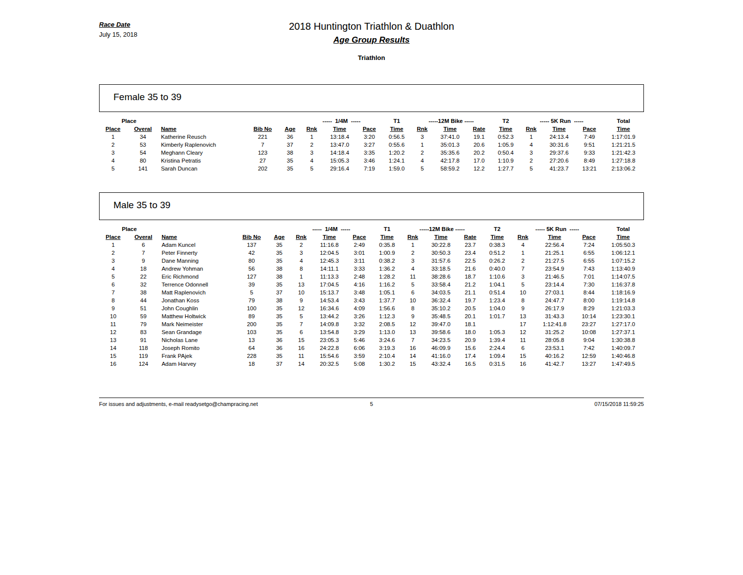Race Date
July 15, 2018
2018 Huntington Triathlon & Duathlon
Age Group Results
Triathlon
Female 35 to 39
| Place | | | | ----- 1/4M ----- | T1 | -----12M Bike ----- | T2 | ----- 5K Run ----- | Total |
| --- | --- | --- | --- | --- | --- | --- | --- | --- | --- |
| Place | Overal | Name | Bib No | Age | Rnk | Time | Pace | Time | Rnk | Time | Rate | Time | Rnk | Time | Pace | Time |
| 1 | 34 | Katherine Reusch | 221 | 36 | 1 | 13:18.4 | 3:20 | 0:56.5 | 3 | 37:41.0 | 19.1 | 0:52.3 | 1 | 24:13.4 | 7:49 | 1:17:01.9 |
| 2 | 53 | Kimberly Raplenovich | 7 | 37 | 2 | 13:47.0 | 3:27 | 0:55.6 | 1 | 35:01.3 | 20.6 | 1:05.9 | 4 | 30:31.6 | 9:51 | 1:21:21.5 |
| 3 | 54 | Meghann Cleary | 123 | 38 | 3 | 14:18.4 | 3:35 | 1:20.2 | 2 | 35:35.6 | 20.2 | 0:50.4 | 3 | 29:37.6 | 9:33 | 1:21:42.3 |
| 4 | 80 | Kristina Petratis | 27 | 35 | 4 | 15:05.3 | 3:46 | 1:24.1 | 4 | 42:17.8 | 17.0 | 1:10.9 | 2 | 27:20.6 | 8:49 | 1:27:18.8 |
| 5 | 141 | Sarah Duncan | 202 | 35 | 5 | 29:16.4 | 7:19 | 1:59.0 | 5 | 58:59.2 | 12.2 | 1:27.7 | 5 | 41:23.7 | 13:21 | 2:13:06.2 |
Male 35 to 39
| Place | | | | ----- 1/4M ----- | T1 | -----12M Bike ----- | T2 | ----- 5K Run ----- | Total |
| --- | --- | --- | --- | --- | --- | --- | --- | --- | --- |
| Place | Overal | Name | Bib No | Age | Rnk | Time | Pace | Time | Rnk | Time | Rate | Time | Rnk | Time | Pace | Time |
| 1 | 6 | Adam Kuncel | 137 | 35 | 2 | 11:16.8 | 2:49 | 0:35.8 | 1 | 30:22.8 | 23.7 | 0:38.3 | 4 | 22:56.4 | 7:24 | 1:05:50.3 |
| 2 | 7 | Peter Finnerty | 42 | 35 | 3 | 12:04.5 | 3:01 | 1:00.9 | 2 | 30:50.3 | 23.4 | 0:51.2 | 1 | 21:25.1 | 6:55 | 1:06:12.1 |
| 3 | 9 | Dane Manning | 80 | 35 | 4 | 12:45.3 | 3:11 | 0:38.2 | 3 | 31:57.6 | 22.5 | 0:26.2 | 2 | 21:27.5 | 6:55 | 1:07:15.2 |
| 4 | 18 | Andrew Yohman | 56 | 38 | 8 | 14:11.1 | 3:33 | 1:36.2 | 4 | 33:18.5 | 21.6 | 0:40.0 | 7 | 23:54.9 | 7:43 | 1:13:40.9 |
| 5 | 22 | Eric Richmond | 127 | 38 | 1 | 11:13.3 | 2:48 | 1:28.2 | 11 | 38:28.6 | 18.7 | 1:10.6 | 3 | 21:46.5 | 7:01 | 1:14:07.5 |
| 6 | 32 | Terrence Odonnell | 39 | 35 | 13 | 17:04.5 | 4:16 | 1:16.2 | 5 | 33:58.4 | 21.2 | 1:04.1 | 5 | 23:14.4 | 7:30 | 1:16:37.8 |
| 7 | 38 | Matt Raplenovich | 5 | 37 | 10 | 15:13.7 | 3:48 | 1:05.1 | 6 | 34:03.5 | 21.1 | 0:51.4 | 10 | 27:03.1 | 8:44 | 1:18:16.9 |
| 8 | 44 | Jonathan Koss | 79 | 38 | 9 | 14:53.4 | 3:43 | 1:37.7 | 10 | 36:32.4 | 19.7 | 1:23.4 | 8 | 24:47.7 | 8:00 | 1:19:14.8 |
| 9 | 51 | John Coughlin | 100 | 35 | 12 | 16:34.6 | 4:09 | 1:56.6 | 8 | 35:10.2 | 20.5 | 1:04.0 | 9 | 26:17.9 | 8:29 | 1:21:03.3 |
| 10 | 59 | Matthew Holtwick | 89 | 35 | 5 | 13:44.2 | 3:26 | 1:12.3 | 9 | 35:48.5 | 20.1 | 1:01.7 | 13 | 31:43.3 | 10:14 | 1:23:30.1 |
| 11 | 79 | Mark Neimeister | 200 | 35 | 7 | 14:09.8 | 3:32 | 2:08.5 | 12 | 39:47.0 | 18.1 | | 17 | 1:12:41.8 | 23:27 | 1:27:17.0 |
| 12 | 83 | Sean Grandage | 103 | 35 | 6 | 13:54.8 | 3:29 | 1:13.0 | 13 | 39:58.6 | 18.0 | 1:05.3 | 12 | 31:25.2 | 10:08 | 1:27:37.1 |
| 13 | 91 | Nicholas Lane | 13 | 36 | 15 | 23:05.3 | 5:46 | 3:24.6 | 7 | 34:23.5 | 20.9 | 1:39.4 | 11 | 28:05.8 | 9:04 | 1:30:38.8 |
| 14 | 118 | Joseph Romito | 64 | 36 | 16 | 24:22.8 | 6:06 | 3:19.3 | 16 | 46:09.9 | 15.6 | 2:24.4 | 6 | 23:53.1 | 7:42 | 1:40:09.7 |
| 15 | 119 | Frank PAjek | 228 | 35 | 11 | 15:54.6 | 3:59 | 2:10.4 | 14 | 41:16.0 | 17.4 | 1:09.4 | 15 | 40:16.2 | 12:59 | 1:40:46.8 |
| 16 | 124 | Adam Harvey | 18 | 37 | 14 | 20:32.5 | 5:08 | 1:30.2 | 15 | 43:32.4 | 16.5 | 0:31.5 | 16 | 41:42.7 | 13:27 | 1:47:49.5 |
For issues and adjustments, e-mail readysetgo@champracing.net
5
07/15/2018 11:59:25